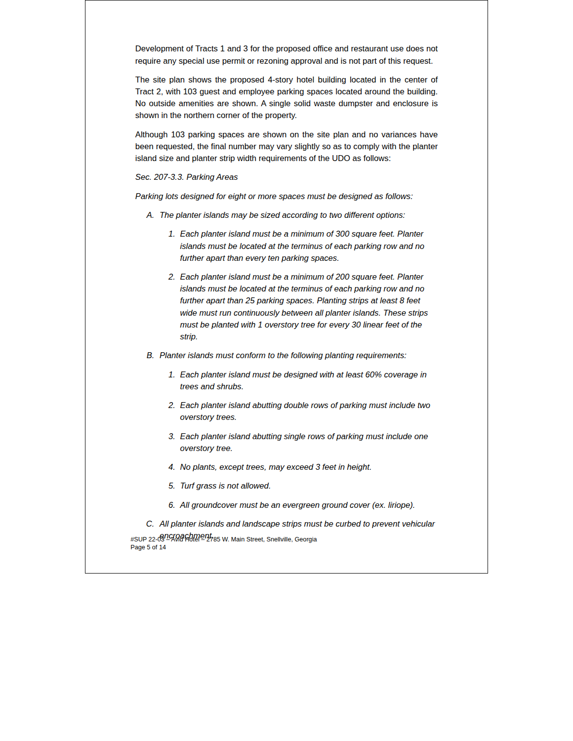Development of Tracts 1 and 3 for the proposed office and restaurant use does not require any special use permit or rezoning approval and is not part of this request.
The site plan shows the proposed 4-story hotel building located in the center of Tract 2, with 103 guest and employee parking spaces located around the building. No outside amenities are shown. A single solid waste dumpster and enclosure is shown in the northern corner of the property.
Although 103 parking spaces are shown on the site plan and no variances have been requested, the final number may vary slightly so as to comply with the planter island size and planter strip width requirements of the UDO as follows:
Sec. 207-3.3. Parking Areas
Parking lots designed for eight or more spaces must be designed as follows:
The planter islands may be sized according to two different options:
Each planter island must be a minimum of 300 square feet. Planter islands must be located at the terminus of each parking row and no further apart than every ten parking spaces.
Each planter island must be a minimum of 200 square feet. Planter islands must be located at the terminus of each parking row and no further apart than 25 parking spaces. Planting strips at least 8 feet wide must run continuously between all planter islands. These strips must be planted with 1 overstory tree for every 30 linear feet of the strip.
Planter islands must conform to the following planting requirements:
Each planter island must be designed with at least 60% coverage in trees and shrubs.
Each planter island abutting double rows of parking must include two overstory trees.
Each planter island abutting single rows of parking must include one overstory tree.
No plants, except trees, may exceed 3 feet in height.
Turf grass is not allowed.
All groundcover must be an evergreen ground cover (ex. liriope).
All planter islands and landscape strips must be curbed to prevent vehicular encroachment.
#SUP 22-03 – Avid Hotel – 2785 W. Main Street, Snellville, Georgia
Page 5 of 14